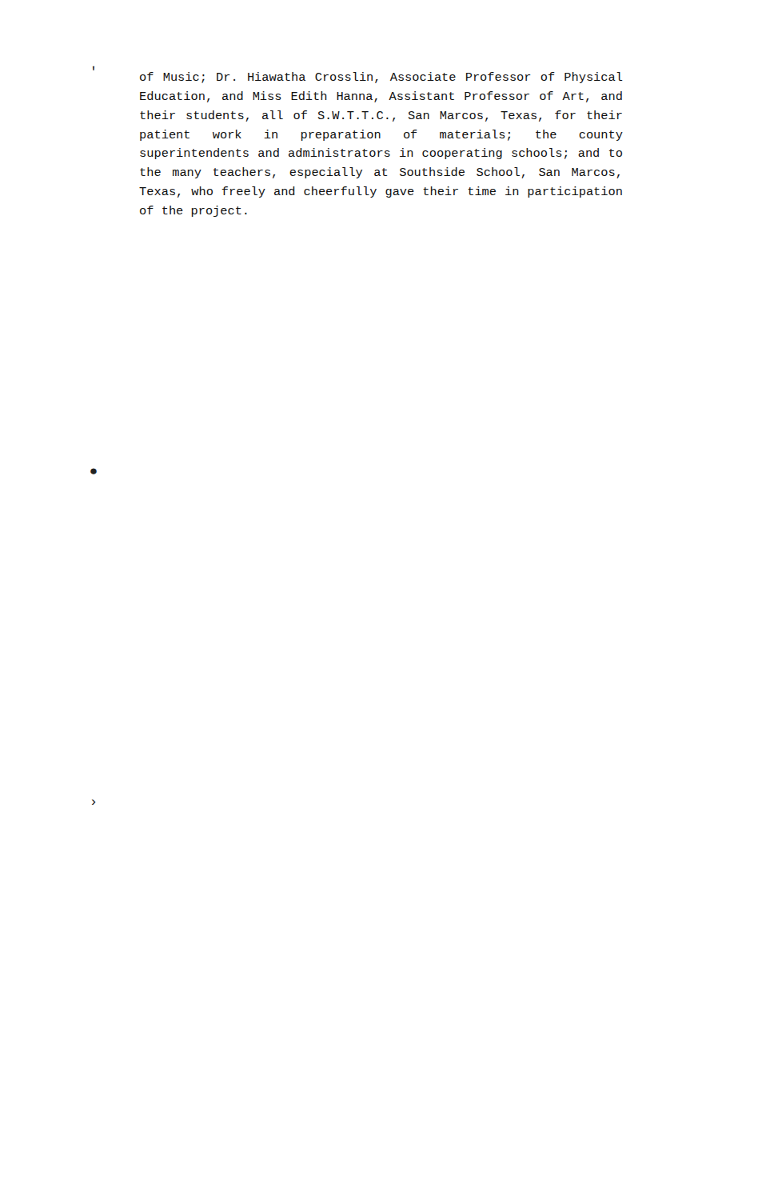ʹ
●
›
of Music; Dr. Hiawatha Crosslin, Associate Professor of Physical Education, and Miss Edith Hanna, Assistant Professor of Art, and their students, all of S.W.T.T.C., San Marcos, Texas, for their patient work in preparation of materials; the county superintendents and administrators in cooperating schools; and to the many teachers, especially at Southside School, San Marcos, Texas, who freely and cheerfully gave their time in participation of the project.